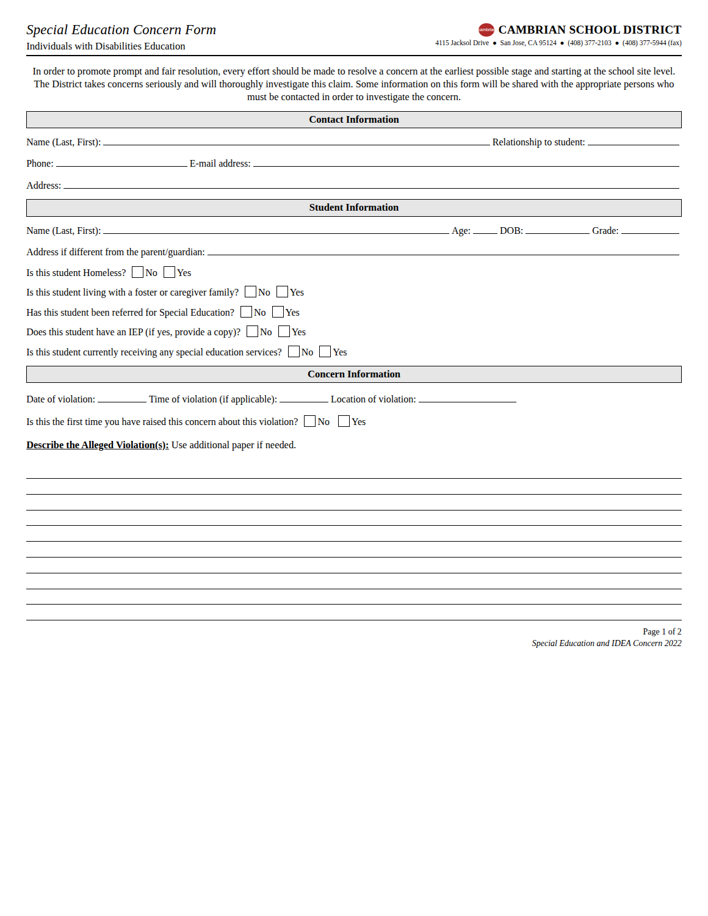Special Education Concern Form
Individuals with Disabilities Education
cambrian
CAMBRIAN SCHOOL DISTRICT
4115 Jacksol Drive ● San Jose, CA 95124 ● (408) 377-2103 ● (408) 377-5944 (fax)
In order to promote prompt and fair resolution, every effort should be made to resolve a concern at the earliest possible stage and starting at the school site level. The District takes concerns seriously and will thoroughly investigate this claim. Some information on this form will be shared with the appropriate persons who must be contacted in order to investigate the concern.
Contact Information
Name (Last, First): Relationship to student:
Phone: E-mail address:
Address:
Student Information
Name (Last, First): Age: DOB: Grade:
Address if different from the parent/guardian:
Is this student Homeless? No Yes
Is this student living with a foster or caregiver family? No Yes
Has this student been referred for Special Education? No Yes
Does this student have an IEP (if yes, provide a copy)? No Yes
Is this student currently receiving any special education services? No Yes
Concern Information
Date of violation: Time of violation (if applicable): Location of violation:
Is this the first time you have raised this concern about this violation? No Yes
Describe the Alleged Violation(s): Use additional paper if needed.
Page 1 of 2
Special Education and IDEA Concern 2022